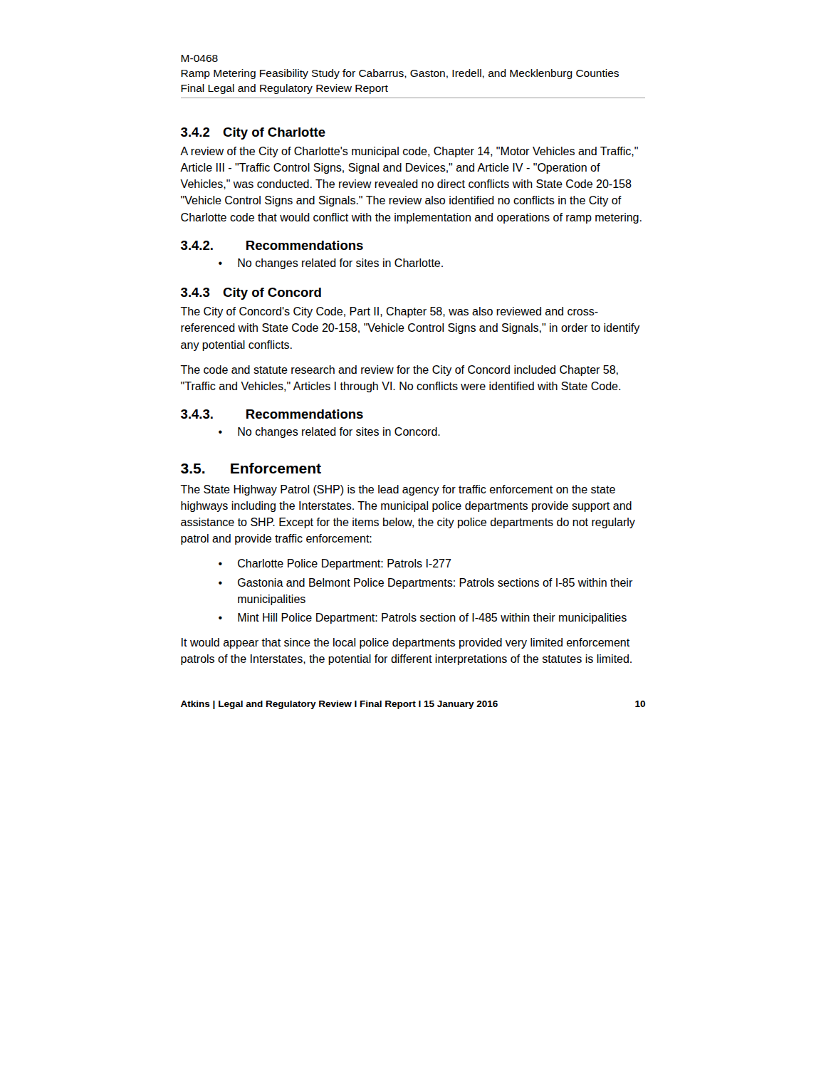M-0468
Ramp Metering Feasibility Study for Cabarrus, Gaston, Iredell, and Mecklenburg Counties
Final Legal and Regulatory Review Report
3.4.2 City of Charlotte
A review of the City of Charlotte's municipal code, Chapter 14, "Motor Vehicles and Traffic," Article III - "Traffic Control Signs, Signal and Devices," and Article IV - "Operation of Vehicles," was conducted. The review revealed no direct conflicts with State Code 20-158 "Vehicle Control Signs and Signals." The review also identified no conflicts in the City of Charlotte code that would conflict with the implementation and operations of ramp metering.
3.4.2. Recommendations
No changes related for sites in Charlotte.
3.4.3 City of Concord
The City of Concord's City Code, Part II, Chapter 58, was also reviewed and cross-referenced with State Code 20-158, "Vehicle Control Signs and Signals," in order to identify any potential conflicts.
The code and statute research and review for the City of Concord included Chapter 58, "Traffic and Vehicles," Articles I through VI. No conflicts were identified with State Code.
3.4.3. Recommendations
No changes related for sites in Concord.
3.5. Enforcement
The State Highway Patrol (SHP) is the lead agency for traffic enforcement on the state highways including the Interstates. The municipal police departments provide support and assistance to SHP. Except for the items below, the city police departments do not regularly patrol and provide traffic enforcement:
Charlotte Police Department: Patrols I-277
Gastonia and Belmont Police Departments: Patrols sections of I-85 within their municipalities
Mint Hill Police Department: Patrols section of I-485 within their municipalities
It would appear that since the local police departments provided very limited enforcement patrols of the Interstates, the potential for different interpretations of the statutes is limited.
Atkins | Legal and Regulatory Review I Final Report I 15 January 2016 10